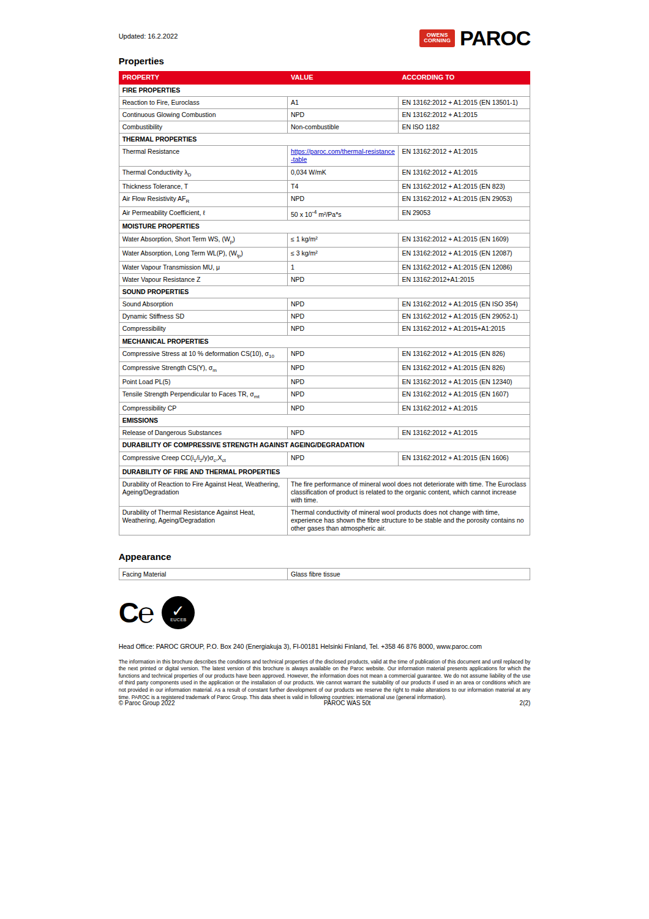Updated: 16.2.2022
OWENS CORNING
PAROC
Properties
| PROPERTY | VALUE | ACCORDING TO |
| --- | --- | --- |
| FIRE PROPERTIES |
| Reaction to Fire, Euroclass | A1 | EN 13162:2012 + A1:2015 (EN 13501-1) |
| Continuous Glowing Combustion | NPD | EN 13162:2012 + A1:2015 |
| Combustibility | Non-combustible | EN ISO 1182 |
| THERMAL PROPERTIES |
| Thermal Resistance | https://paroc.com/thermal-resistance-table | EN 13162:2012 + A1:2015 |
| Thermal Conductivity λ D | 0,034 W/mK | EN 13162:2012 + A1:2015 |
| Thickness Tolerance, T | T4 | EN 13162:2012 + A1:2015 (EN 823) |
| Air Flow Resistivity AF R | NPD | EN 13162:2012 + A1:2015 (EN 29053) |
| Air Permeability Coefficient, ℓ | 50 x 10 -4 m²/Pa*s | EN 29053 |
| MOISTURE PROPERTIES |
| Water Absorption, Short Term WS, (W p ) | ≤ 1 kg/m² | EN 13162:2012 + A1:2015 (EN 1609) |
| Water Absorption, Long Term WL(P), (W lp ) | ≤ 3 kg/m² | EN 13162:2012 + A1:2015 (EN 12087) |
| Water Vapour Transmission MU, μ | 1 | EN 13162:2012 + A1:2015 (EN 12086) |
| Water Vapour Resistance Z | NPD | EN 13162:2012+A1:2015 |
| SOUND PROPERTIES |
| Sound Absorption | NPD | EN 13162:2012 + A1:2015 (EN ISO 354) |
| Dynamic Stiffness SD | NPD | EN 13162:2012 + A1:2015 (EN 29052-1) |
| Compressibility | NPD | EN 13162:2012 + A1:2015+A1:2015 |
| MECHANICAL PROPERTIES |
| Compressive Stress at 10 % deformation CS(10), σ 10 | NPD | EN 13162:2012 + A1:2015 (EN 826) |
| Compressive Strength CS(Y), σ m | NPD | EN 13162:2012 + A1:2015 (EN 826) |
| Point Load PL(5) | NPD | EN 13162:2012 + A1:2015 (EN 12340) |
| Tensile Strength Perpendicular to Faces TR, σ mt | NPD | EN 13162:2012 + A1:2015 (EN 1607) |
| Compressibility CP | NPD | EN 13162:2012 + A1:2015 |
| EMISSIONS |
| Release of Dangerous Substances | NPD | EN 13162:2012 + A1:2015 |
| DURABILITY OF COMPRESSIVE STRENGTH AGAINST AGEING/DEGRADATION |
| Compressive Creep CC(i 1 /i 2 /y)σ c ,X ct | NPD | EN 13162:2012 + A1:2015 (EN 1606) |
| DURABILITY OF FIRE AND THERMAL PROPERTIES |
| Durability of Reaction to Fire Against Heat, Weathering, Ageing/Degradation | The fire performance of mineral wool does not deteriorate with time. The Euroclass classification of product is related to the organic content, which cannot increase with time. |
| Durability of Thermal Resistance Against Heat, Weathering, Ageing/Degradation | Thermal conductivity of mineral wool products does not change with time, experience has shown the fibre structure to be stable and the porosity contains no other gases than atmospheric air. |
Appearance
| Facing Material | Glass fibre tissue |
C℮
✓
EUCEB
Head Office: PAROC GROUP, P.O. Box 240 (Energiakuja 3), FI-00181 Helsinki Finland, Tel. +358 46 876 8000, www.paroc.com
The information in this brochure describes the conditions and technical properties of the disclosed products, valid at the time of publication of this document and until replaced by the next printed or digital version. The latest version of this brochure is always available on the Paroc website. Our information material presents applications for which the functions and technical properties of our products have been approved. However, the information does not mean a commercial guarantee. We do not assume liability of the use of third party components used in the application or the installation of our products. We cannot warrant the suitability of our products if used in an area or conditions which are not provided in our information material. As a result of constant further development of our products we reserve the right to make alterations to our information material at any time. PAROC is a registered trademark of Paroc Group. This data sheet is valid in following countries: international use (general information).
© Paroc Group 2022
PAROC WAS 50t
2(2)